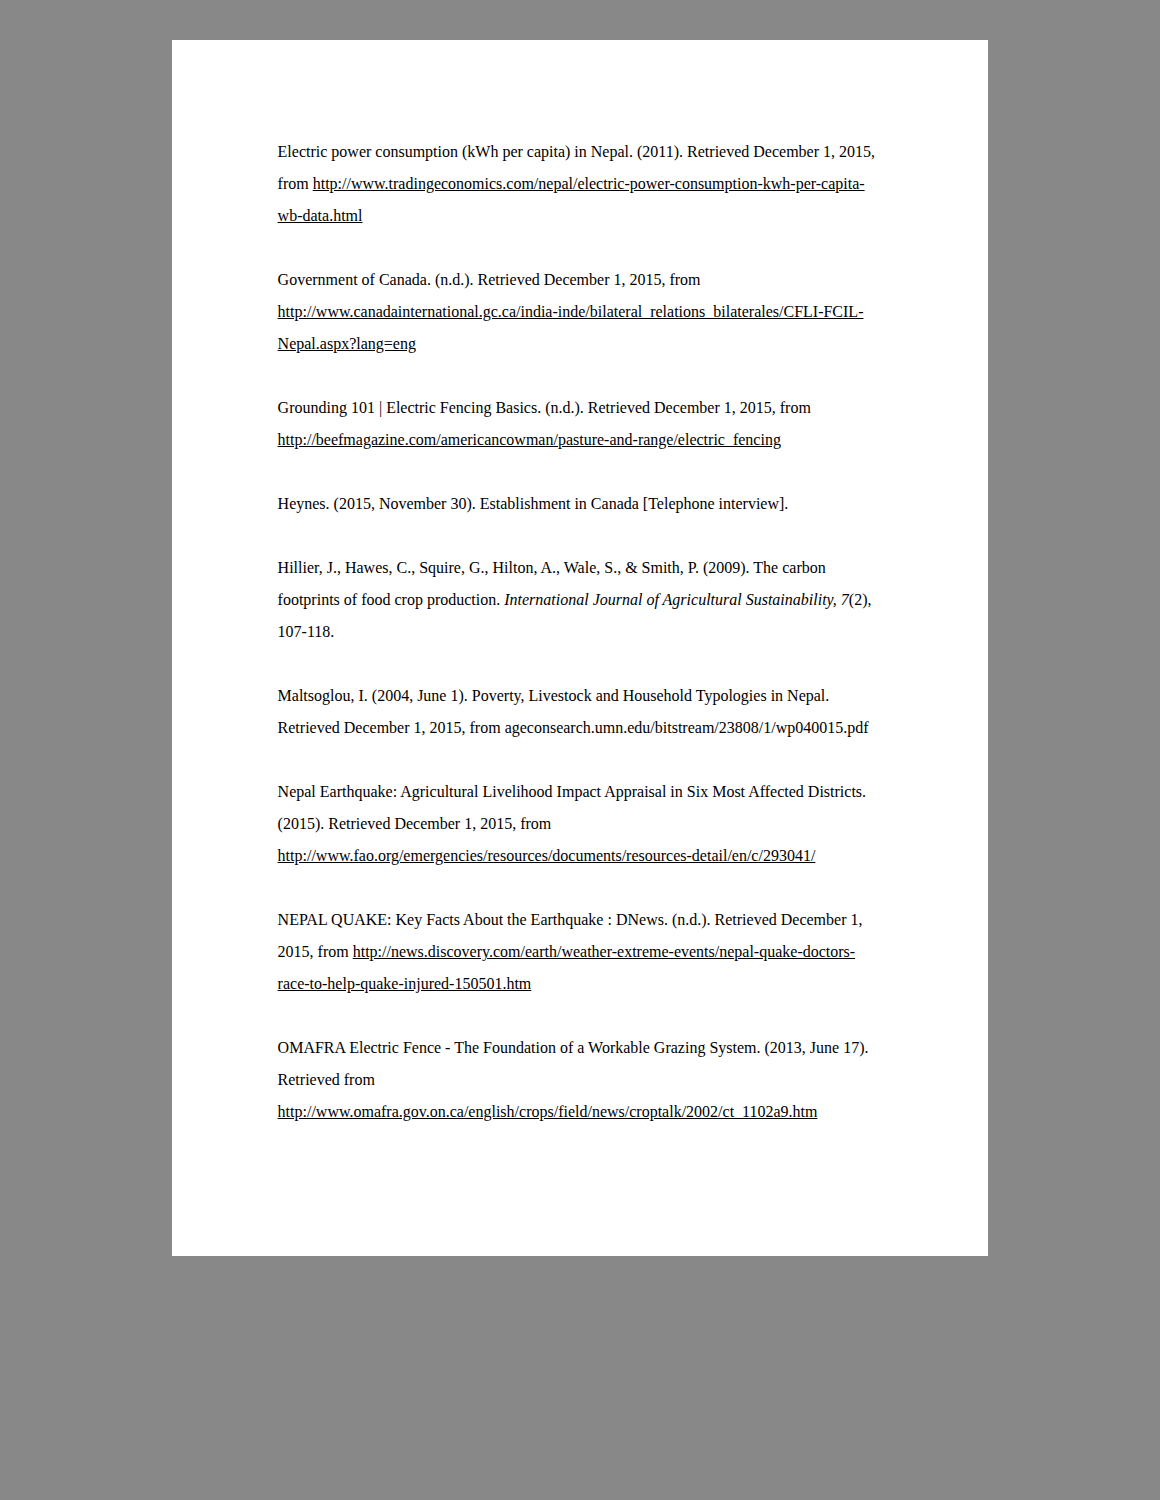Electric power consumption (kWh per capita) in Nepal. (2011). Retrieved December 1, 2015, from http://www.tradingeconomics.com/nepal/electric-power-consumption-kwh-per-capita-wb-data.html
Government of Canada. (n.d.). Retrieved December 1, 2015, from http://www.canadainternational.gc.ca/india-inde/bilateral_relations_bilaterales/CFLI-FCIL-Nepal.aspx?lang=eng
Grounding 101 | Electric Fencing Basics. (n.d.). Retrieved December 1, 2015, from http://beefmagazine.com/americancowman/pasture-and-range/electric_fencing
Heynes. (2015, November 30). Establishment in Canada [Telephone interview].
Hillier, J., Hawes, C., Squire, G., Hilton, A., Wale, S., & Smith, P. (2009). The carbon footprints of food crop production. International Journal of Agricultural Sustainability, 7(2), 107-118.
Maltsoglou, I. (2004, June 1). Poverty, Livestock and Household Typologies in Nepal. Retrieved December 1, 2015, from ageconsearch.umn.edu/bitstream/23808/1/wp040015.pdf
Nepal Earthquake: Agricultural Livelihood Impact Appraisal in Six Most Affected Districts. (2015). Retrieved December 1, 2015, from http://www.fao.org/emergencies/resources/documents/resources-detail/en/c/293041/
NEPAL QUAKE: Key Facts About the Earthquake : DNews. (n.d.). Retrieved December 1, 2015, from http://news.discovery.com/earth/weather-extreme-events/nepal-quake-doctors-race-to-help-quake-injured-150501.htm
OMAFRA Electric Fence - The Foundation of a Workable Grazing System. (2013, June 17). Retrieved from http://www.omafra.gov.on.ca/english/crops/field/news/croptalk/2002/ct_1102a9.htm